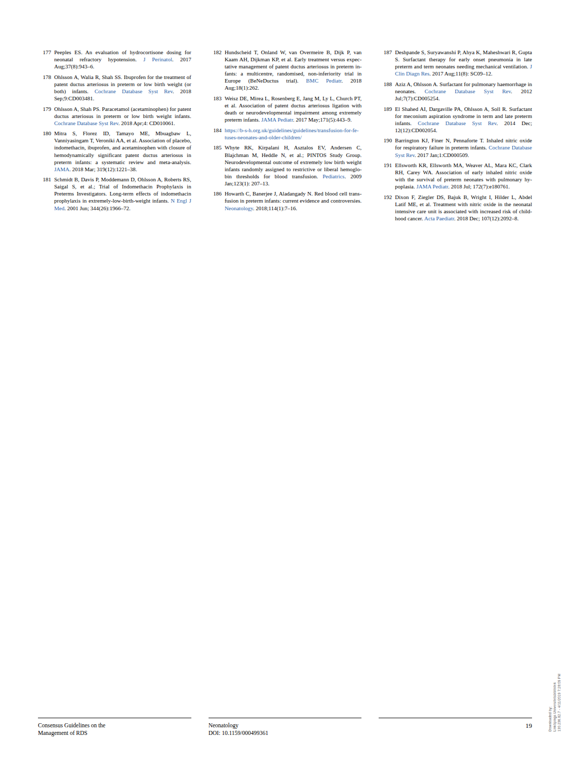177 Peeples ES. An evaluation of hydrocortisone dosing for neonatal refractory hypotension. J Perinatol. 2017 Aug;37(8):943–6.
178 Ohlsson A, Walia R, Shah SS. Ibuprofen for the treatment of patent ductus arteriosus in preterm or low birth weight (or both) infants. Cochrane Database Syst Rev. 2018 Sep;9:CD003481.
179 Ohlsson A, Shah PS. Paracetamol (acetaminophen) for patent ductus arteriosus in preterm or low birth weight infants. Cochrane Database Syst Rev. 2018 Apr;4: CD010061.
180 Mitra S, Florez ID, Tamayo ME, Mbuagbaw L, Vanniyasingam T, Veroniki AA, et al. Association of placebo, indomethacin, ibuprofen, and acetaminophen with closure of hemodynamically significant patent ductus arteriosus in preterm infants: a systematic review and meta-analysis. JAMA. 2018 Mar; 319(12):1221–38.
181 Schmidt B, Davis P, Moddemann D, Ohlsson A, Roberts RS, Saigal S, et al.; Trial of Indomethacin Prophylaxis in Preterms Investigators. Long-term effects of indomethacin prophylaxis in extremely-low-birth-weight infants. N Engl J Med. 2001 Jun; 344(26):1966–72.
182 Hundscheid T, Onland W, van Overmeire B, Dijk P, van Kaam AH, Dijkman KP, et al. Early treatment versus expectative management of patent ductus arteriosus in preterm infants: a multicentre, randomised, non-inferiority trial in Europe (BeNeDuctus trial). BMC Pediatr. 2018 Aug;18(1):262.
183 Weisz DE, Mirea L, Rosenberg E, Jang M, Ly L, Church PT, et al. Association of patent ductus arteriosus ligation with death or neurodevelopmental impairment among extremely preterm infants. JAMA Pediatr. 2017 May;171(5):443–9.
184 https://b-s-h.org.uk/guidelines/guidelines/transfusion-for-fetuses-neonates-and-older-children/
185 Whyte RK, Kirpalani H, Asztalos EV, Andersen C, Blajchman M, Heddle N, et al.; PINTOS Study Group. Neurodevelopmental outcome of extremely low birth weight infants randomly assigned to restrictive or liberal hemoglobin thresholds for blood transfusion. Pediatrics. 2009 Jan;123(1): 207–13.
186 Howarth C, Banerjee J, Aladangady N. Red blood cell transfusion in preterm infants: current evidence and controversies. Neonatology. 2018;114(1):7–16.
187 Deshpande S, Suryawanshi P, Ahya K, Maheshwari R, Gupta S. Surfactant therapy for early onset pneumonia in late preterm and term neonates needing mechanical ventilation. J Clin Diagn Res. 2017 Aug;11(8): SC09–12.
188 Aziz A, Ohlsson A. Surfactant for pulmonary haemorrhage in neonates. Cochrane Database Syst Rev. 2012 Jul;7(7):CD005254.
189 El Shahed AI, Dargaville PA, Ohlsson A, Soll R. Surfactant for meconium aspiration syndrome in term and late preterm infants. Cochrane Database Syst Rev. 2014 Dec; 12(12):CD002054.
190 Barrington KJ, Finer N, Pennaforte T. Inhaled nitric oxide for respiratory failure in preterm infants. Cochrane Database Syst Rev. 2017 Jan;1:CD000509.
191 Ellsworth KR, Ellsworth MA, Weaver AL, Mara KC, Clark RH, Carey WA. Association of early inhaled nitric oxide with the survival of preterm neonates with pulmonary hypoplasia. JAMA Pediatr. 2018 Jul; 172(7):e180761.
192 Dixon F, Ziegler DS, Bajuk B, Wright I, Hilder L, Abdel Latif ME, et al. Treatment with nitric oxide in the neonatal intensive care unit is associated with increased risk of childhood cancer. Acta Paediatr. 2018 Dec; 107(12):2092–8.
Consensus Guidelines on the
Management of RDS
Neonatology
DOI: 10.1159/000499361
19
Downloaded by: Linköpings Universitetsbibliotek 130.236.82.7 - 4/11/2019 7:28:09 PM